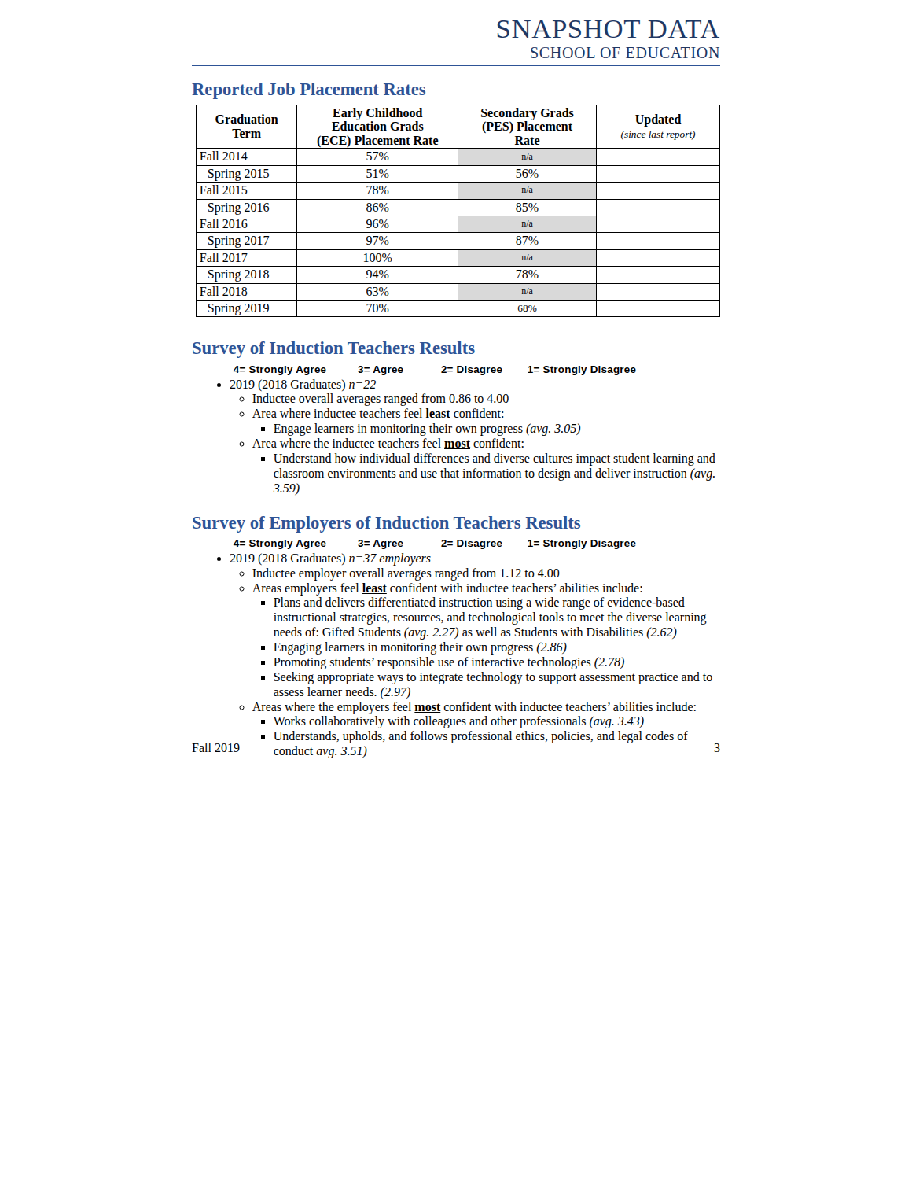SNAPSHOT DATA
SCHOOL OF EDUCATION
Reported Job Placement Rates
| Graduation Term | Early Childhood Education Grads (ECE) Placement Rate | Secondary Grads (PES) Placement Rate | Updated (since last report) |
| --- | --- | --- | --- |
| Fall 2014 | 57% | n/a | |
| Spring 2015 | 51% | 56% | |
| Fall 2015 | 78% | n/a | |
| Spring 2016 | 86% | 85% | |
| Fall 2016 | 96% | n/a | |
| Spring 2017 | 97% | 87% | |
| Fall 2017 | 100% | n/a | |
| Spring 2018 | 94% | 78% | |
| Fall 2018 | 63% | n/a | |
| Spring 2019 | 70% | 68% | |
Survey of Induction Teachers Results
4= Strongly Agree 3= Agree 2= Disagree 1= Strongly Disagree
2019 (2018 Graduates) n=22
Inductee overall averages ranged from 0.86 to 4.00
Area where inductee teachers feel least confident:
Engage learners in monitoring their own progress (avg. 3.05)
Area where the inductee teachers feel most confident:
Understand how individual differences and diverse cultures impact student learning and classroom environments and use that information to design and deliver instruction (avg. 3.59)
Survey of Employers of Induction Teachers Results
4= Strongly Agree 3= Agree 2= Disagree 1= Strongly Disagree
2019 (2018 Graduates) n=37 employers
Inductee employer overall averages ranged from 1.12 to 4.00
Areas employers feel least confident with inductee teachers’ abilities include:
Plans and delivers differentiated instruction using a wide range of evidence-based instructional strategies, resources, and technological tools to meet the diverse learning needs of: Gifted Students (avg. 2.27) as well as Students with Disabilities (2.62)
Engaging learners in monitoring their own progress (2.86)
Promoting students’ responsible use of interactive technologies (2.78)
Seeking appropriate ways to integrate technology to support assessment practice and to assess learner needs. (2.97)
Areas where the employers feel most confident with inductee teachers’ abilities include:
Works collaboratively with colleagues and other professionals (avg. 3.43)
Understands, upholds, and follows professional ethics, policies, and legal codes of conduct avg. 3.51)
Fall 2019 3